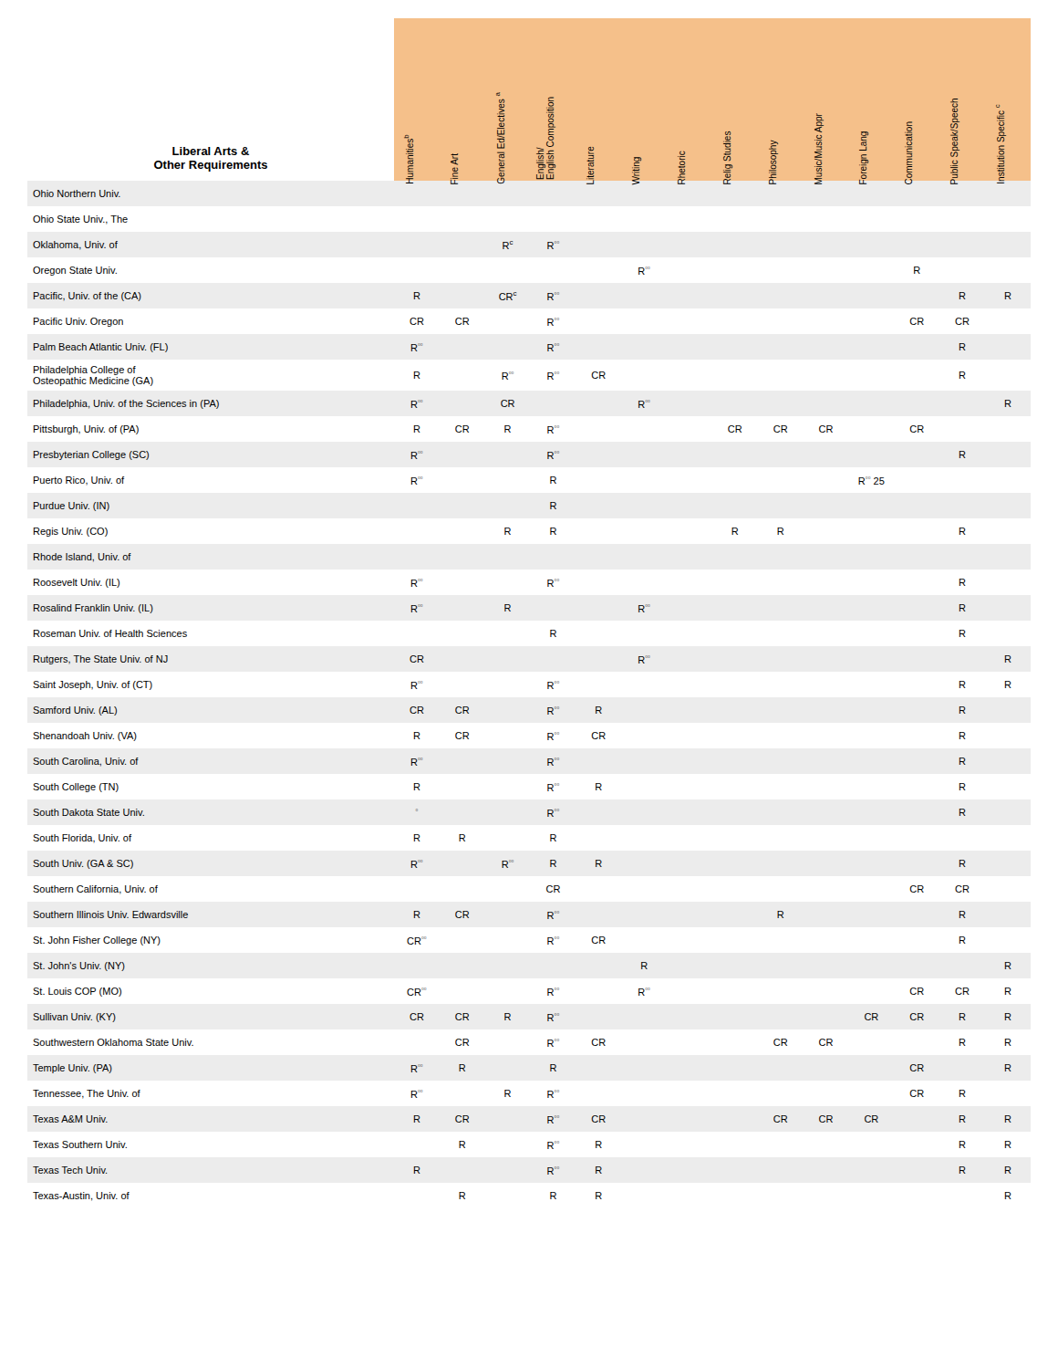| Liberal Arts & Other Requirements | Humanities b | Fine Art | General Ed/Electives a | English/ English Composition | Literature | Writing | Rhetoric | Relig Studies | Philosophy | Music/Music Appr | Foreign Lang | Communication | Public Speak/Speech | Institution Specific c |
| --- | --- | --- | --- | --- | --- | --- | --- | --- | --- | --- | --- | --- | --- | --- |
| Ohio Northern Univ. | | | | | | | | | | | | | | |
| Ohio State Univ., The | | | | | | | | | | | | | | |
| Oklahoma, Univ. of | | | R c | R ▫▫ | | | | | | | | | | |
| Oregon State Univ. | | | | | | R ▫▫ | | | | | | R | | |
| Pacific, Univ. of the (CA) | R | | CR c | R ▫▫ | | | | | | | | | R | R |
| Pacific Univ. Oregon | CR | CR | | R ▫▫ | | | | | | | | CR | CR | |
| Palm Beach Atlantic Univ. (FL) | R ▫▫ | | | R ▫▫ | | | | | | | | | R | |
| Philadelphia College of Osteopathic Medicine (GA) | R | | R ▫▫ | R ▫▫ | CR | | | | | | | | R | |
| Philadelphia, Univ. of the Sciences in (PA) | R ▫▫ | | CR | | | R ▫▫ | | | | | | | | R |
| Pittsburgh, Univ. of (PA) | R | CR | R | R ▫▫ | | | | CR | CR | CR | | CR | | |
| Presbyterian College (SC) | R ▫▫ | | | R ▫▫ | | | | | | | | | R | |
| Puerto Rico, Univ. of | R ▫▫ | | | R | | | | | | | R ▫▫ 25 | | | |
| Purdue Univ. (IN) | | | | R | | | | | | | | | | |
| Regis Univ. (CO) | | | R | R | | | | R | R | | | | R | |
| Rhode Island, Univ. of | | | | | | | | | | | | | | |
| Roosevelt Univ. (IL) | R ▫▫ | | | R ▫▫ | | | | | | | | | R | |
| Rosalind Franklin Univ. (IL) | R ▫▫ | | R | | | R ▫▫ | | | | | | | R | |
| Roseman Univ. of Health Sciences | | | | R | | | | | | | | | R | |
| Rutgers, The State Univ. of NJ | CR | | | | | R ▫▫ | | | | | | | | R |
| Saint Joseph, Univ. of (CT) | R ▫▫ | | | R ▫▫ | | | | | | | | | R | R |
| Samford Univ. (AL) | CR | CR | | R ▫▫ | R | | | | | | | | R | |
| Shenandoah Univ. (VA) | R | CR | | R ▫▫ | CR | | | | | | | | R | |
| South Carolina, Univ. of | R ▫▫ | | | R ▫▫ | | | | | | | | | R | |
| South College (TN) | R | | | R ▫▫ | R | | | | | | | | R | |
| South Dakota State Univ. | ▫ | | | R ▫▫ | | | | | | | | | R | |
| South Florida, Univ. of | R | R | | R | | | | | | | | | | |
| South Univ. (GA & SC) | R ▫▫ | | R ▫▫ | R | R | | | | | | | | R | |
| Southern California, Univ. of | | | | CR | | | | | | | | CR | CR | |
| Southern Illinois Univ. Edwardsville | R | CR | | R ▫▫ | | | | | R | | | | R | |
| St. John Fisher College (NY) | CR ▫▫ | | | R ▫▫ | CR | | | | | | | | R | |
| St. John's Univ. (NY) | | | | | | R | | | | | | | | R |
| St. Louis COP (MO) | CR ▫▫ | | | R ▫▫ | | R ▫▫ | | | | | | CR | CR | R |
| Sullivan Univ. (KY) | CR | CR | R | R ▫▫ | | | | | | | CR | CR | R | R |
| Southwestern Oklahoma State Univ. | | CR | | R ▫▫ | CR | | | | CR | CR | | | R | R |
| Temple Univ. (PA) | R ▫▫ | R | | R | | | | | | | | CR | | R |
| Tennessee, The Univ. of | R ▫▫ | | R | R ▫▫ | | | | | | | | CR | R | |
| Texas A&M Univ. | R | CR | | R ▫▫ | CR | | | | CR | CR | CR | | R | R |
| Texas Southern Univ. | | R | | R ▫▫ | R | | | | | | | | R | R |
| Texas Tech Univ. | R | | | R ▫▫ | R | | | | | | | | R | R |
| Texas-Austin, Univ. of | | R | | R | R | | | | | | | | | R |